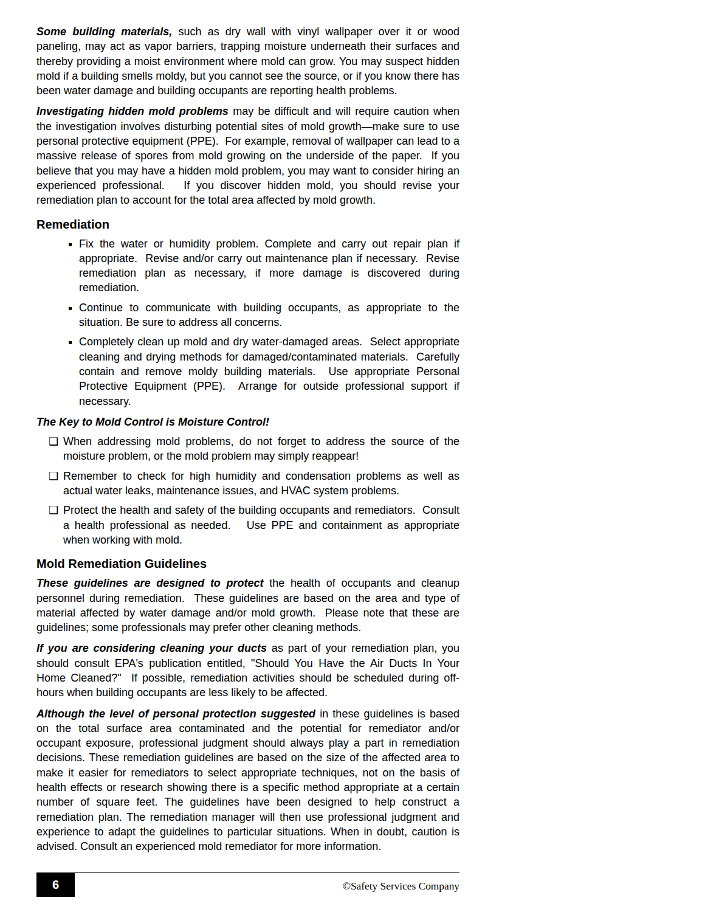Some building materials, such as dry wall with vinyl wallpaper over it or wood paneling, may act as vapor barriers, trapping moisture underneath their surfaces and thereby providing a moist environment where mold can grow. You may suspect hidden mold if a building smells moldy, but you cannot see the source, or if you know there has been water damage and building occupants are reporting health problems.
Investigating hidden mold problems may be difficult and will require caution when the investigation involves disturbing potential sites of mold growth—make sure to use personal protective equipment (PPE). For example, removal of wallpaper can lead to a massive release of spores from mold growing on the underside of the paper. If you believe that you may have a hidden mold problem, you may want to consider hiring an experienced professional. If you discover hidden mold, you should revise your remediation plan to account for the total area affected by mold growth.
Remediation
Fix the water or humidity problem. Complete and carry out repair plan if appropriate. Revise and/or carry out maintenance plan if necessary. Revise remediation plan as necessary, if more damage is discovered during remediation.
Continue to communicate with building occupants, as appropriate to the situation. Be sure to address all concerns.
Completely clean up mold and dry water-damaged areas. Select appropriate cleaning and drying methods for damaged/contaminated materials. Carefully contain and remove moldy building materials. Use appropriate Personal Protective Equipment (PPE). Arrange for outside professional support if necessary.
The Key to Mold Control is Moisture Control!
When addressing mold problems, do not forget to address the source of the moisture problem, or the mold problem may simply reappear!
Remember to check for high humidity and condensation problems as well as actual water leaks, maintenance issues, and HVAC system problems.
Protect the health and safety of the building occupants and remediators. Consult a health professional as needed. Use PPE and containment as appropriate when working with mold.
Mold Remediation Guidelines
These guidelines are designed to protect the health of occupants and cleanup personnel during remediation. These guidelines are based on the area and type of material affected by water damage and/or mold growth. Please note that these are guidelines; some professionals may prefer other cleaning methods.
If you are considering cleaning your ducts as part of your remediation plan, you should consult EPA's publication entitled, "Should You Have the Air Ducts In Your Home Cleaned?" If possible, remediation activities should be scheduled during off-hours when building occupants are less likely to be affected.
Although the level of personal protection suggested in these guidelines is based on the total surface area contaminated and the potential for remediator and/or occupant exposure, professional judgment should always play a part in remediation decisions. These remediation guidelines are based on the size of the affected area to make it easier for remediators to select appropriate techniques, not on the basis of health effects or research showing there is a specific method appropriate at a certain number of square feet. The guidelines have been designed to help construct a remediation plan. The remediation manager will then use professional judgment and experience to adapt the guidelines to particular situations. When in doubt, caution is advised. Consult an experienced mold remediator for more information.
6 ©Safety Services Company